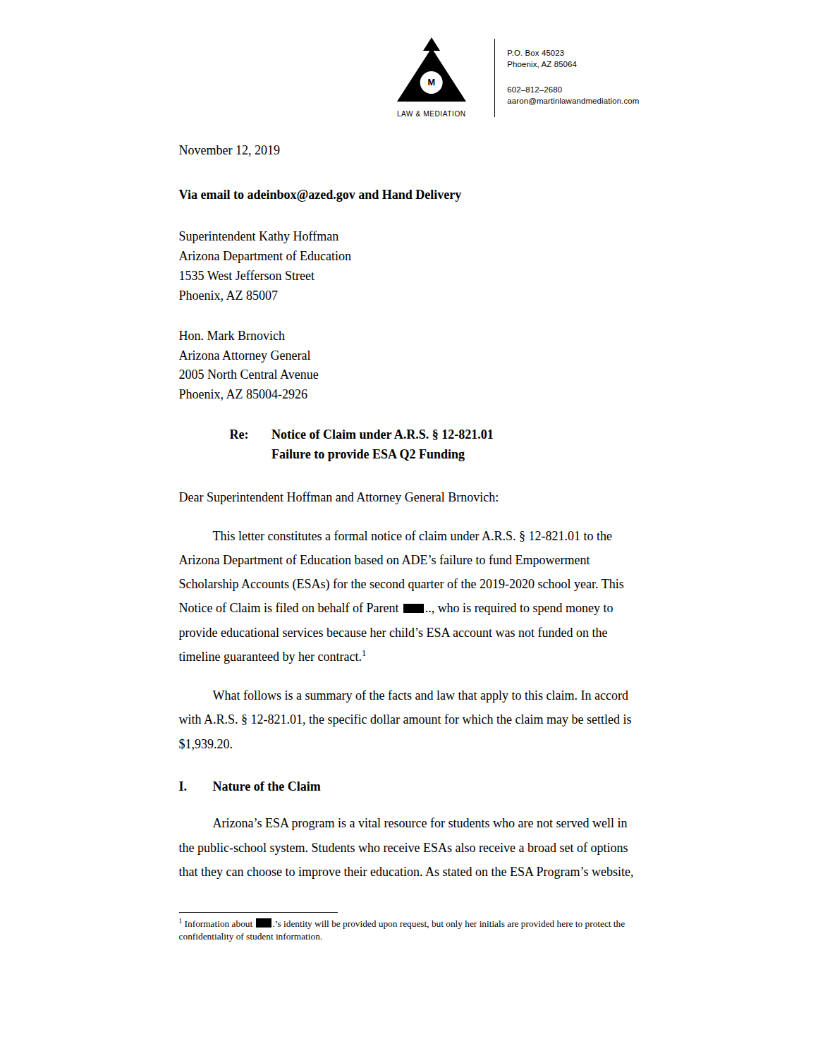M
LAW & MEDIATION
P.O. Box 45023
Phoenix, AZ 85064
602–812–2680
aaron@martinlawandmediation.com
November 12, 2019
Via email to adeinbox@azed.gov and Hand Delivery
Superintendent Kathy Hoffman
Arizona Department of Education
1535 West Jefferson Street
Phoenix, AZ 85007
Hon. Mark Brnovich
Arizona Attorney General
2005 North Central Avenue
Phoenix, AZ 85004-2926
Re: Notice of Claim under A.R.S. § 12-821.01
Failure to provide ESA Q2 Funding
Dear Superintendent Hoffman and Attorney General Brnovich:
This letter constitutes a formal notice of claim under A.R.S. § 12-821.01 to the Arizona Department of Education based on ADE’s failure to fund Empowerment Scholarship Accounts (ESAs) for the second quarter of the 2019-2020 school year. This Notice of Claim is filed on behalf of Parent .., who is required to spend money to provide educational services because her child’s ESA account was not funded on the timeline guaranteed by her contract.1
What follows is a summary of the facts and law that apply to this claim. In accord with A.R.S. § 12-821.01, the specific dollar amount for which the claim may be settled is $1,939.20.
I. Nature of the Claim
Arizona’s ESA program is a vital resource for students who are not served well in the public-school system. Students who receive ESAs also receive a broad set of options that they can choose to improve their education. As stated on the ESA Program’s website,
1 Information about .’s identity will be provided upon request, but only her initials are provided here to protect the confidentiality of student information.